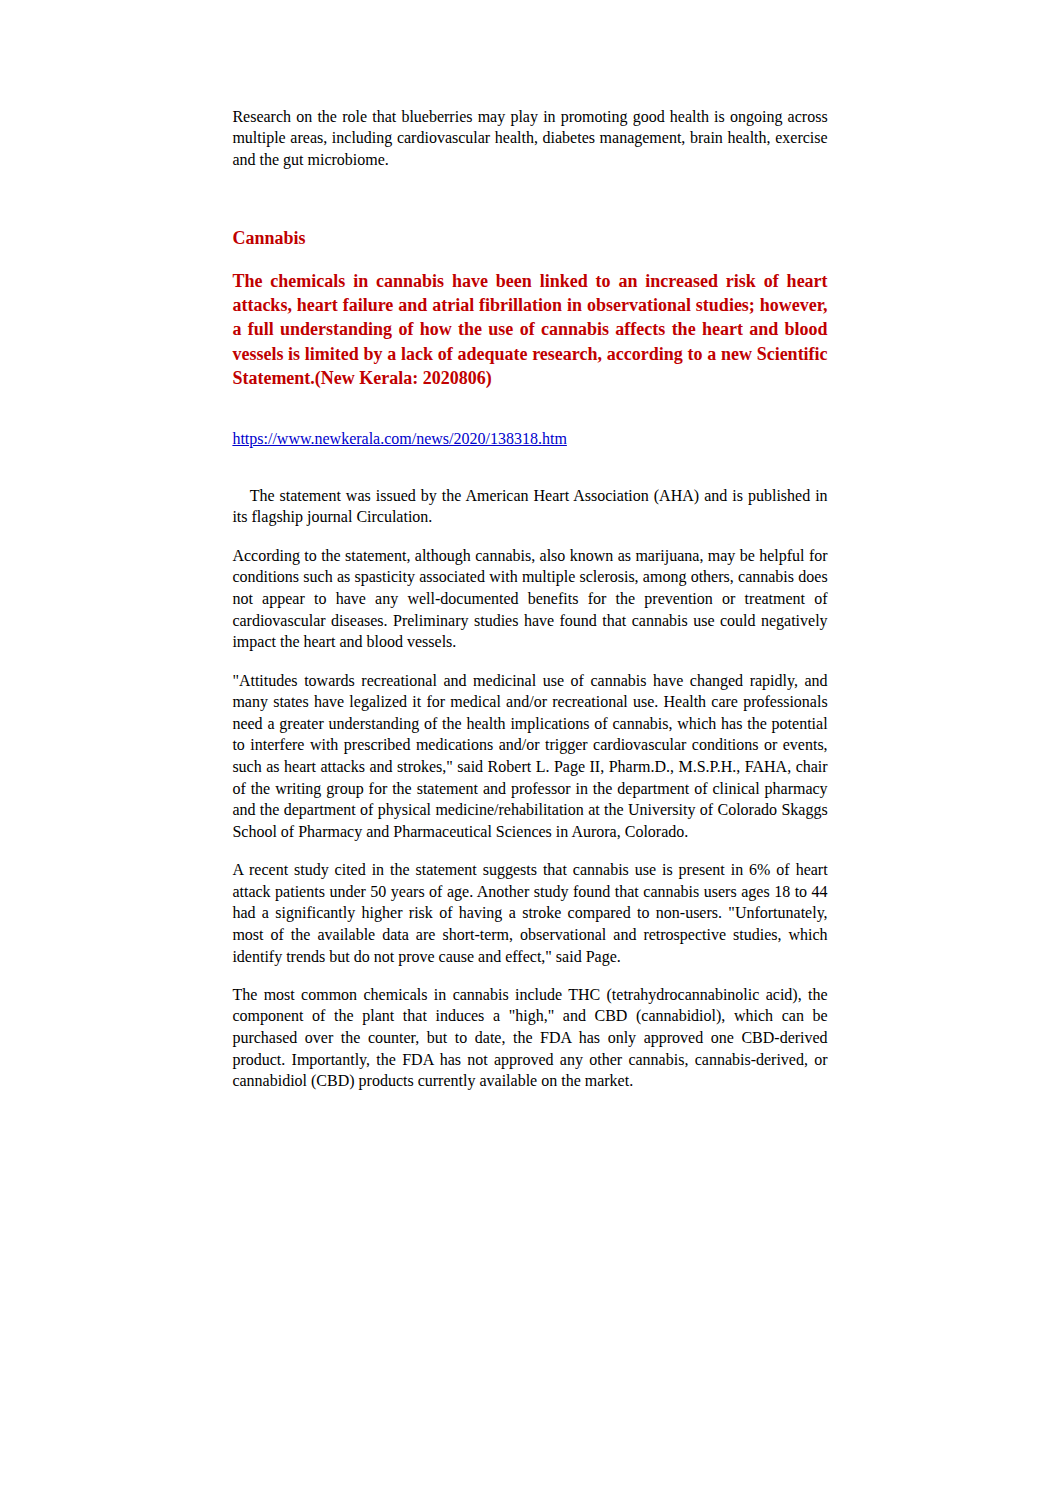Research on the role that blueberries may play in promoting good health is ongoing across multiple areas, including cardiovascular health, diabetes management, brain health, exercise and the gut microbiome.
Cannabis
The chemicals in cannabis have been linked to an increased risk of heart attacks, heart failure and atrial fibrillation in observational studies; however, a full understanding of how the use of cannabis affects the heart and blood vessels is limited by a lack of adequate research, according to a new Scientific Statement.(New Kerala: 2020806)
https://www.newkerala.com/news/2020/138318.htm
The statement was issued by the American Heart Association (AHA) and is published in its flagship journal Circulation.
According to the statement, although cannabis, also known as marijuana, may be helpful for conditions such as spasticity associated with multiple sclerosis, among others, cannabis does not appear to have any well-documented benefits for the prevention or treatment of cardiovascular diseases. Preliminary studies have found that cannabis use could negatively impact the heart and blood vessels.
"Attitudes towards recreational and medicinal use of cannabis have changed rapidly, and many states have legalized it for medical and/or recreational use. Health care professionals need a greater understanding of the health implications of cannabis, which has the potential to interfere with prescribed medications and/or trigger cardiovascular conditions or events, such as heart attacks and strokes," said Robert L. Page II, Pharm.D., M.S.P.H., FAHA, chair of the writing group for the statement and professor in the department of clinical pharmacy and the department of physical medicine/rehabilitation at the University of Colorado Skaggs School of Pharmacy and Pharmaceutical Sciences in Aurora, Colorado.
A recent study cited in the statement suggests that cannabis use is present in 6% of heart attack patients under 50 years of age. Another study found that cannabis users ages 18 to 44 had a significantly higher risk of having a stroke compared to non-users. "Unfortunately, most of the available data are short-term, observational and retrospective studies, which identify trends but do not prove cause and effect," said Page.
The most common chemicals in cannabis include THC (tetrahydrocannabinolic acid), the component of the plant that induces a "high," and CBD (cannabidiol), which can be purchased over the counter, but to date, the FDA has only approved one CBD-derived product. Importantly, the FDA has not approved any other cannabis, cannabis-derived, or cannabidiol (CBD) products currently available on the market.